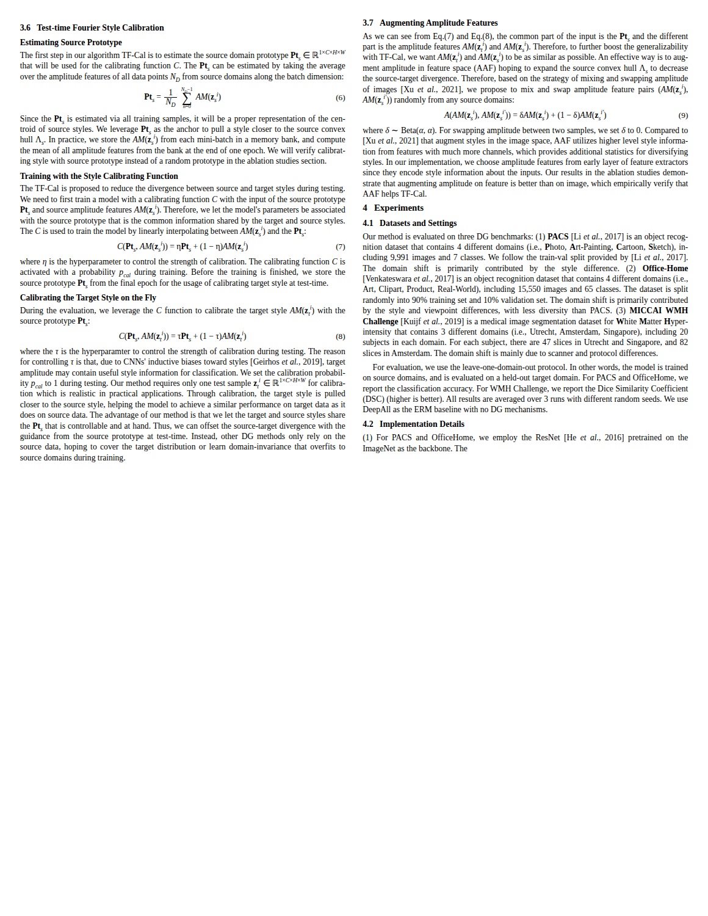3.6 Test-time Fourier Style Calibration
Estimating Source Prototype
The first step in our algorithm TF-Cal is to estimate the source domain prototype Pts ∈ ℝ1×C×H×W that will be used for the calibrating function C. The Pts can be estimated by taking the average over the amplitude features of all data points ND from source domains along the batch dimension:
Pts = 1 ND ND−1∑n=0 AM(zsi) (6)
Since the Pts is estimated via all training samples, it will be a proper representation of the centroid of source styles. We leverage Pts as the anchor to pull a style closer to the source convex hull Λs. In practice, we store the AM(zsi) from each mini-batch in a memory bank, and compute the mean of all amplitude features from the bank at the end of one epoch. We will verify calibrating style with source prototype instead of a random prototype in the ablation studies section.
Training with the Style Calibrating Function
The TF-Cal is proposed to reduce the divergence between source and target styles during testing. We need to first train a model with a calibrating function C with the input of the source prototype Pts and source amplitude features AM(zsi). Therefore, we let the model's parameters be associated with the source prototype that is the common information shared by the target and source styles. The C is used to train the model by linearly interpolating between AM(zsi) and the Pts:
C(Pts, AM(zsi)) = ηPts + (1 − η)AM(zsi) (7)
where η is the hyperparameter to control the strength of calibration. The calibrating function C is activated with a probability pcal during training. Before the training is finished, we store the source prototype Pts from the final epoch for the usage of calibrating target style at test-time.
Calibrating the Target Style on the Fly
During the evaluation, we leverage the C function to calibrate the target style AM(zti) with the source prototype Pts:
C(Pts, AM(zti)) = τPts + (1 − τ)AM(zti) (8)
where the τ is the hyperparamter to control the strength of calibration during testing. The reason for controlling τ is that, due to CNNs' inductive biases toward styles [Geirhos et al., 2019], target amplitude may contain useful style information for classification. We set the calibration probability pcal to 1 during testing. Our method requires only one test sample zti ∈ ℝ1×C×H×W for calibration which is realistic in practical applications. Through calibration, the target style is pulled closer to the source style, helping the model to achieve a similar performance on target data as it does on source data. The advantage of our method is that we let the target and source styles share the Pts that is controllable and at hand. Thus, we can offset the source-target divergence with the guidance from the source prototype at test-time. Instead, other DG methods only rely on the source data, hoping to cover the target distribution or learn domain-invariance that overfits to source domains during training.
3.7 Augmenting Amplitude Features
As we can see from Eq.(7) and Eq.(8), the common part of the input is the Pts and the different part is the amplitude features AM(zti) and AM(zsi). Therefore, to further boost the generalizability with TF-Cal, we want AM(zti) and AM(zsi) to be as similar as possible. An effective way is to augment amplitude in feature space (AAF) hoping to expand the source convex hull Λs to decrease the source-target divergence. Therefore, based on the strategy of mixing and swapping amplitude of images [Xu et al., 2021], we propose to mix and swap amplitude feature pairs (AM(zsi), AM(zsi′)) randomly from any source domains:
A(AM(zsi), AM(zsi′)) = δAM(zsi) + (1 − δ)AM(zsi′) (9)
where δ ∼ Beta(α, α). For swapping amplitude between two samples, we set δ to 0. Compared to [Xu et al., 2021] that augment styles in the image space, AAF utilizes higher level style information from features with much more channels, which provides additional statistics for diversifying styles. In our implementation, we choose amplitude features from early layer of feature extractors since they encode style information about the inputs. Our results in the ablation studies demonstrate that augmenting amplitude on feature is better than on image, which empirically verify that AAF helps TF-Cal.
4 Experiments
4.1 Datasets and Settings
Our method is evaluated on three DG benchmarks: (1) PACS [Li et al., 2017] is an object recognition dataset that contains 4 different domains (i.e., Photo, Art-Painting, Cartoon, Sketch), including 9,991 images and 7 classes. We follow the train-val split provided by [Li et al., 2017]. The domain shift is primarily contributed by the style difference. (2) Office-Home [Venkateswara et al., 2017] is an object recognition dataset that contains 4 different domains (i.e., Art, Clipart, Product, Real-World), including 15,550 images and 65 classes. The dataset is split randomly into 90% training set and 10% validation set. The domain shift is primarily contributed by the style and viewpoint differences, with less diversity than PACS. (3) MICCAI WMH Challenge [Kuijf et al., 2019] is a medical image segmentation dataset for White Matter Hyperintensity that contains 3 different domains (i.e., Utrecht, Amsterdam, Singapore), including 20 subjects in each domain. For each subject, there are 47 slices in Utrecht and Singapore, and 82 slices in Amsterdam. The domain shift is mainly due to scanner and protocol differences.
For evaluation, we use the leave-one-domain-out protocol. In other words, the model is trained on source domains, and is evaluated on a held-out target domain. For PACS and OfficeHome, we report the classification accuracy. For WMH Challenge, we report the Dice Similarity Coefficient (DSC) (higher is better). All results are averaged over 3 runs with different random seeds. We use DeepAll as the ERM baseline with no DG mechanisms.
4.2 Implementation Details
(1) For PACS and OfficeHome, we employ the ResNet [He et al., 2016] pretrained on the ImageNet as the backbone. The